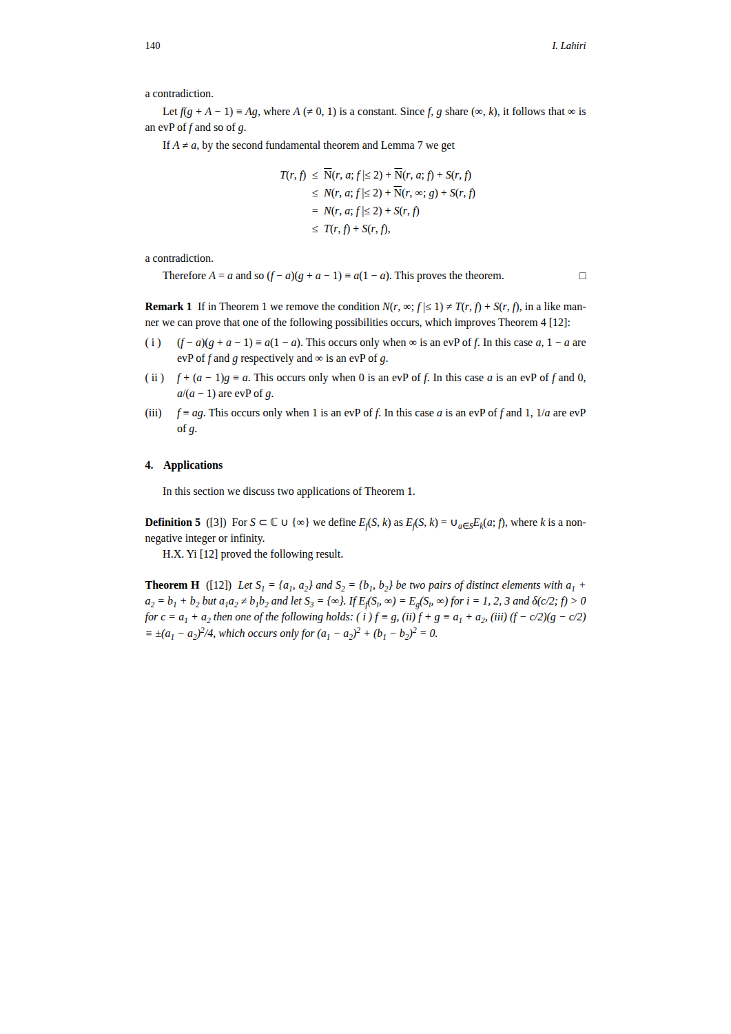140 I. Lahiri
a contradiction.
Let f(g + A − 1) ≡ Ag, where A (≠ 0, 1) is a constant. Since f, g share (∞, k), it follows that ∞ is an evP of f and so of g.
If A ≠ a, by the second fundamental theorem and Lemma 7 we get
T(r, f)≤N(r, a; f |≤ 2) + N(r, a; f) + S(r, f) ≤N(r, a; f |≤ 2) + N(r, ∞; g) + S(r, f) =N(r, a; f |≤ 2) + S(r, f) ≤T(r, f) + S(r, f),
a contradiction.
Therefore A = a and so (f − a)(g + a − 1) ≡ a(1 − a). This proves the theorem.
Remark 1 If in Theorem 1 we remove the condition N(r, ∞; f |≤ 1) ≠ T(r, f) + S(r, f), in a like manner we can prove that one of the following possibilities occurs, which improves Theorem 4 [12]:
( i )(f − a)(g + a − 1) ≡ a(1 − a). This occurs only when ∞ is an evP of f. In this case a, 1 − a are evP of f and g respectively and ∞ is an evP of g.
( ii ) f + (a − 1)g ≡ a. This occurs only when 0 is an evP of f. In this case a is an evP of f and 0, a/(a − 1) are evP of g.
(iii) f ≡ ag. This occurs only when 1 is an evP of f. In this case a is an evP of f and 1, 1/a are evP of g.
4. Applications
In this section we discuss two applications of Theorem 1.
Definition 5 ([3]) For S ⊂ ℂ ∪ {∞} we define Ef(S, k) as Ef(S, k) = ∪a∈SEk(a; f), where k is a nonnegative integer or infinity.
H.X. Yi [12] proved the following result.
Theorem H ([12]) Let S1 = {a1, a2} and S2 = {b1, b2} be two pairs of distinct elements with a1 + a2 = b1 + b2 but a1a2 ≠ b1b2 and let S3 = {∞}. If Ef(Si, ∞) = Eg(Si, ∞) for i = 1, 2, 3 and δ(c/2; f) > 0 for c = a1 + a2 then one of the following holds: ( i ) f ≡ g, (ii) f + g ≡ a1 + a2, (iii) (f − c/2)(g − c/2) ≡ ±(a1 − a2)2/4, which occurs only for (a1 − a2)2 + (b1 − b2)2 = 0.